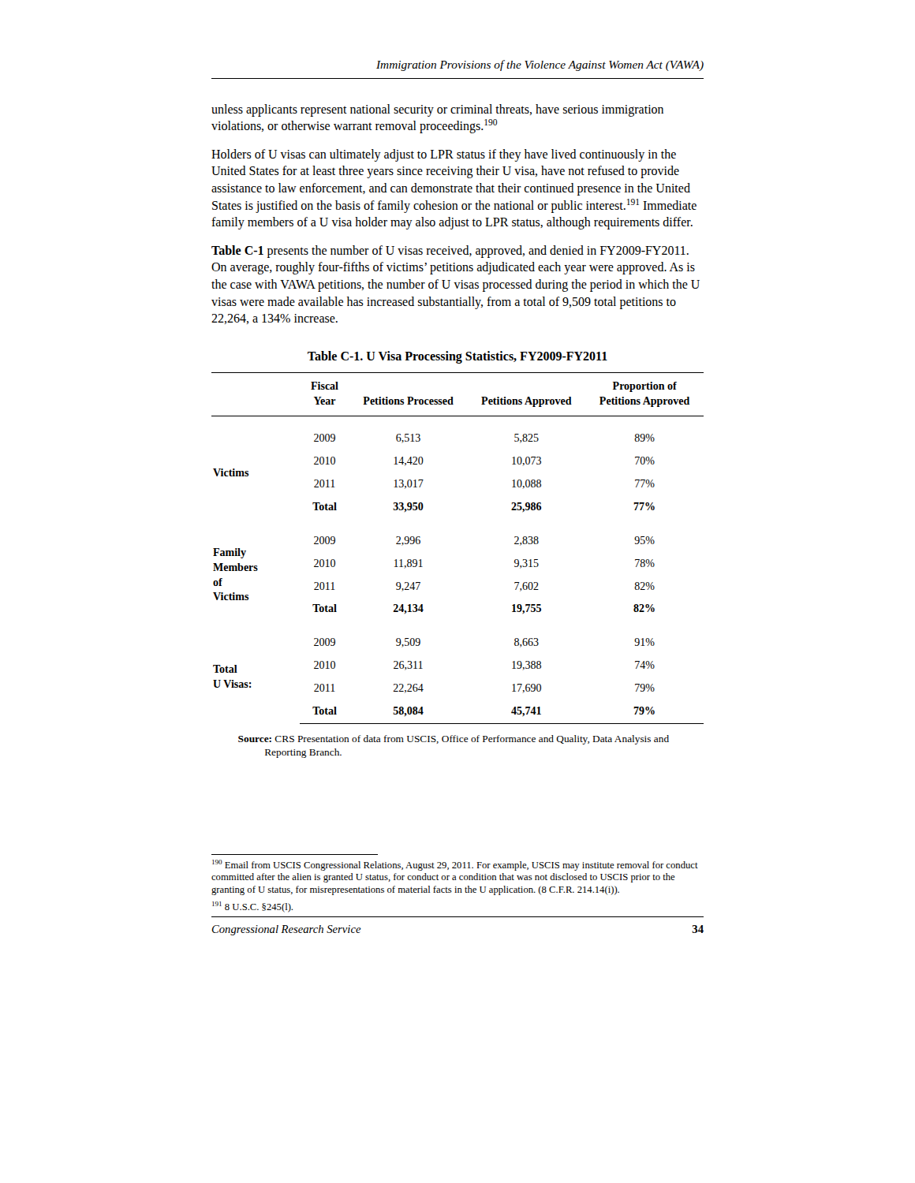Immigration Provisions of the Violence Against Women Act (VAWA)
unless applicants represent national security or criminal threats, have serious immigration violations, or otherwise warrant removal proceedings.190
Holders of U visas can ultimately adjust to LPR status if they have lived continuously in the United States for at least three years since receiving their U visa, have not refused to provide assistance to law enforcement, and can demonstrate that their continued presence in the United States is justified on the basis of family cohesion or the national or public interest.191 Immediate family members of a U visa holder may also adjust to LPR status, although requirements differ.
Table C-1 presents the number of U visas received, approved, and denied in FY2009-FY2011. On average, roughly four-fifths of victims’ petitions adjudicated each year were approved. As is the case with VAWA petitions, the number of U visas processed during the period in which the U visas were made available has increased substantially, from a total of 9,509 total petitions to 22,264, a 134% increase.
Table C-1. U Visa Processing Statistics, FY2009-FY2011
| | Fiscal Year | Petitions Processed | Petitions Approved | Proportion of Petitions Approved |
| --- | --- | --- | --- | --- |
| Victims | 2009 | 6,513 | 5,825 | 89% |
| 2010 | 14,420 | 10,073 | 70% |
| 2011 | 13,017 | 10,088 | 77% |
| Total | 33,950 | 25,986 | 77% |
| Family Members of Victims | 2009 | 2,996 | 2,838 | 95% |
| 2010 | 11,891 | 9,315 | 78% |
| 2011 | 9,247 | 7,602 | 82% |
| Total | 24,134 | 19,755 | 82% |
| Total U Visas: | 2009 | 9,509 | 8,663 | 91% |
| 2010 | 26,311 | 19,388 | 74% |
| 2011 | 22,264 | 17,690 | 79% |
| Total | 58,084 | 45,741 | 79% |
Source: CRS Presentation of data from USCIS, Office of Performance and Quality, Data Analysis and Reporting Branch.
190 Email from USCIS Congressional Relations, August 29, 2011. For example, USCIS may institute removal for conduct committed after the alien is granted U status, for conduct or a condition that was not disclosed to USCIS prior to the granting of U status, for misrepresentations of material facts in the U application. (8 C.F.R. 214.14(i)).
191 8 U.S.C. §245(l).
Congressional Research Service 34